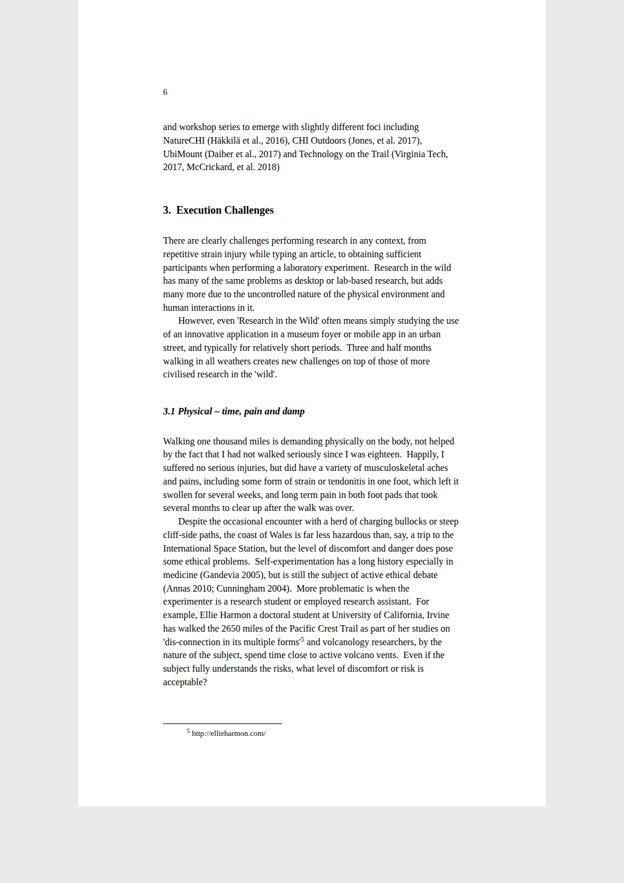6
and workshop series to emerge with slightly different foci including NatureCHI (Häkkilä et al., 2016), CHI Outdoors (Jones, et al. 2017), UbiMount (Daiber et al., 2017) and Technology on the Trail (Virginia Tech, 2017, McCrickard, et al. 2018)
3. Execution Challenges
There are clearly challenges performing research in any context, from repetitive strain injury while typing an article, to obtaining sufficient participants when performing a laboratory experiment. Research in the wild has many of the same problems as desktop or lab-based research, but adds many more due to the uncontrolled nature of the physical environment and human interactions in it.
However, even 'Research in the Wild' often means simply studying the use of an innovative application in a museum foyer or mobile app in an urban street, and typically for relatively short periods. Three and half months walking in all weathers creates new challenges on top of those of more civilised research in the 'wild'.
3.1 Physical – time, pain and damp
Walking one thousand miles is demanding physically on the body, not helped by the fact that I had not walked seriously since I was eighteen. Happily, I suffered no serious injuries, but did have a variety of musculoskeletal aches and pains, including some form of strain or tendonitis in one foot, which left it swollen for several weeks, and long term pain in both foot pads that took several months to clear up after the walk was over.
Despite the occasional encounter with a herd of charging bullocks or steep cliff-side paths, the coast of Wales is far less hazardous than, say, a trip to the International Space Station, but the level of discomfort and danger does pose some ethical problems. Self-experimentation has a long history especially in medicine (Gandevia 2005), but is still the subject of active ethical debate (Annas 2010; Cunningham 2004). More problematic is when the experimenter is a research student or employed research assistant. For example, Ellie Harmon a doctoral student at University of California, Irvine has walked the 2650 miles of the Pacific Crest Trail as part of her studies on 'dis-connection in its multiple forms'5 and volcanology researchers, by the nature of the subject, spend time close to active volcano vents. Even if the subject fully understands the risks, what level of discomfort or risk is acceptable?
5 http://ellieharmon.com/